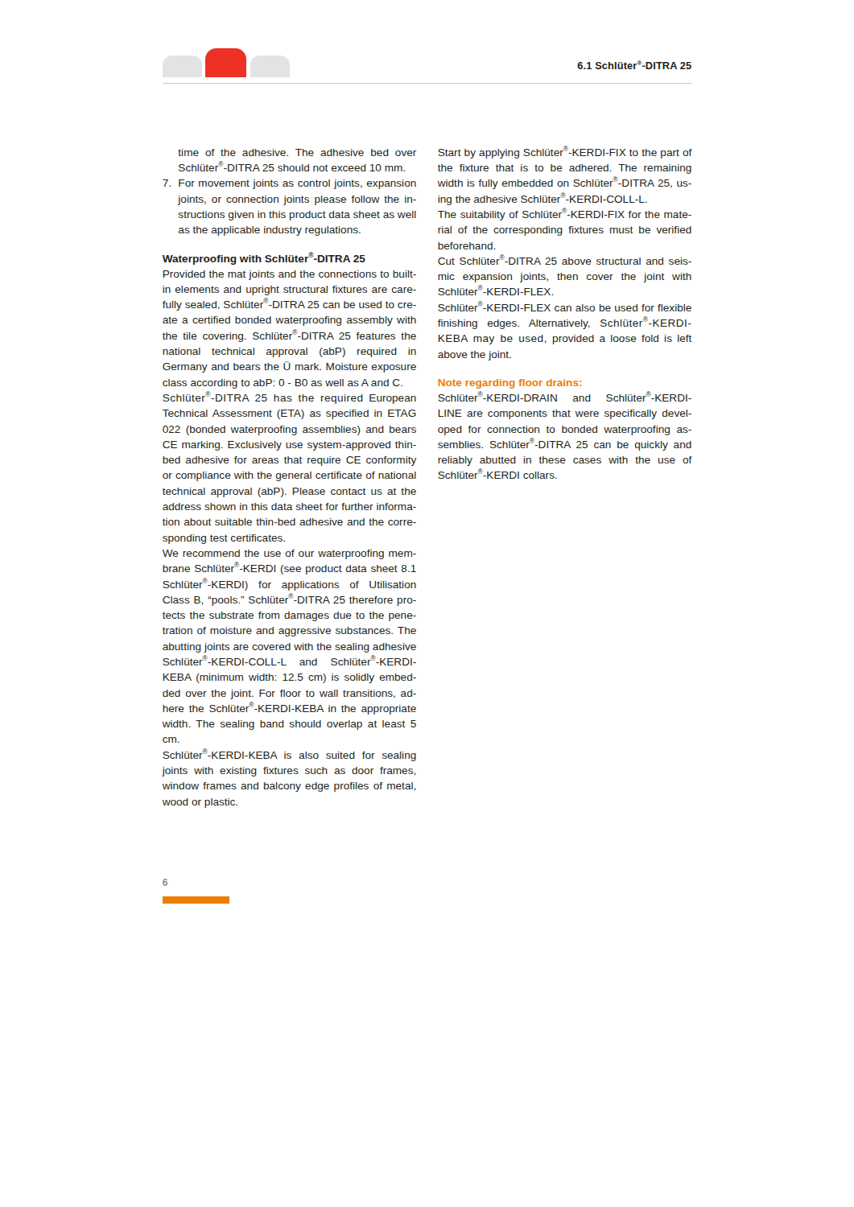6.1 Schlüter®-DITRA 25
time of the adhesive. The adhesive bed over Schlüter®-DITRA 25 should not exceed 10 mm.
7. For movement joints as control joints, expansion joints, or connection joints please follow the instructions given in this product data sheet as well as the applicable industry regulations.
Waterproofing with Schlüter®-DITRA 25
Provided the mat joints and the connections to built-in elements and upright structural fixtures are carefully sealed, Schlüter®-DITRA 25 can be used to create a certified bonded waterproofing assembly with the tile covering. Schlüter®-DITRA 25 features the national technical approval (abP) required in Germany and bears the Ü mark. Moisture exposure class according to abP: 0 - B0 as well as A and C.
Schlüter®-DITRA 25 has the required European Technical Assessment (ETA) as specified in ETAG 022 (bonded waterproofing assemblies) and bears CE marking. Exclusively use system-approved thin-bed adhesive for areas that require CE conformity or compliance with the general certificate of national technical approval (abP). Please contact us at the address shown in this data sheet for further information about suitable thin-bed adhesive and the corresponding test certificates.
We recommend the use of our waterproofing membrane Schlüter®-KERDI (see product data sheet 8.1 Schlüter®-KERDI) for applications of Utilisation Class B, “pools.” Schlüter®-DITRA 25 therefore protects the substrate from damages due to the penetration of moisture and aggressive substances. The abutting joints are covered with the sealing adhesive Schlüter®-KERDI-COLL-L and Schlüter®-KERDI-KEBA (minimum width: 12.5 cm) is solidly embedded over the joint. For floor to wall transitions, adhere the Schlüter®-KERDI-KEBA in the appropriate width. The sealing band should overlap at least 5 cm.
Schlüter®-KERDI-KEBA is also suited for sealing joints with existing fixtures such as door frames, window frames and balcony edge profiles of metal, wood or plastic.
Start by applying Schlüter®-KERDI-FIX to the part of the fixture that is to be adhered. The remaining width is fully embedded on Schlüter®-DITRA 25, using the adhesive Schlüter®-KERDI-COLL-L.
The suitability of Schlüter®-KERDI-FIX for the material of the corresponding fixtures must be verified beforehand.
Cut Schlüter®-DITRA 25 above structural and seismic expansion joints, then cover the joint with Schlüter®-KERDI-FLEX.
Schlüter®-KERDI-FLEX can also be used for flexible finishing edges. Alternatively, Schlüter®-KERDI-KEBA may be used, provided a loose fold is left above the joint.
Note regarding floor drains:
Schlüter®-KERDI-DRAIN and Schlüter®-KERDI-LINE are components that were specifically developed for connection to bonded waterproofing assemblies. Schlüter®-DITRA 25 can be quickly and reliably abutted in these cases with the use of Schlüter®-KERDI collars.
6